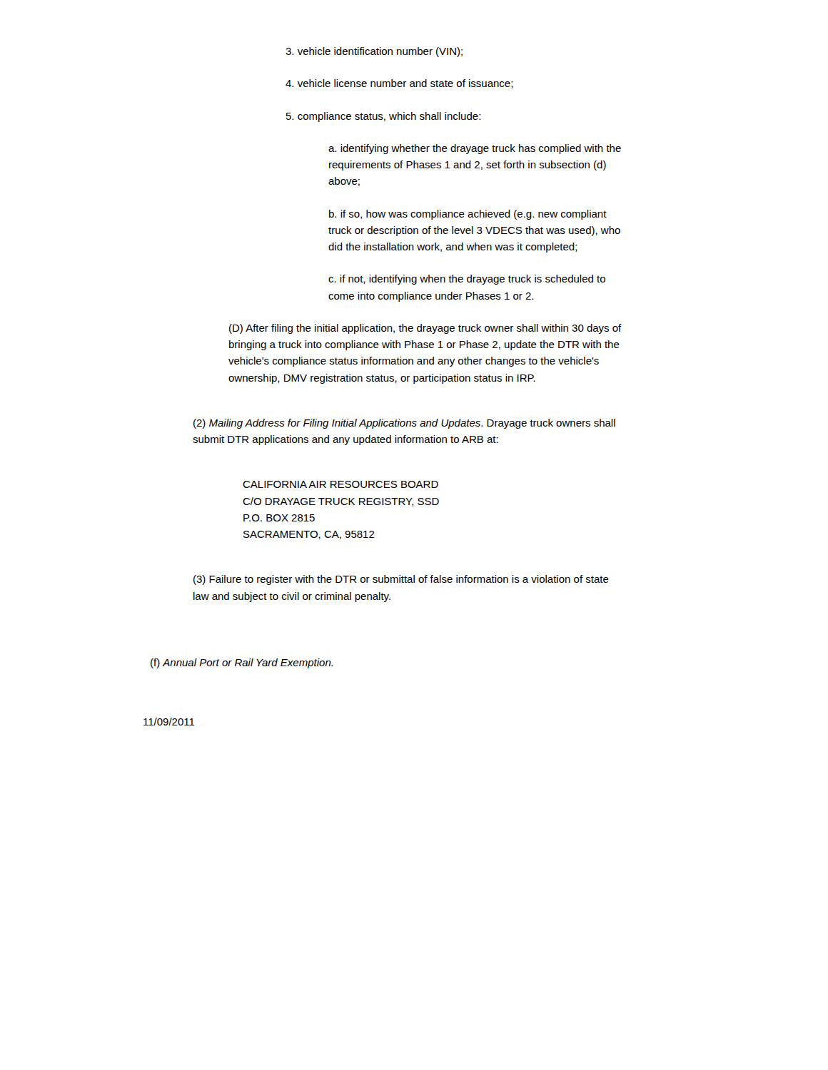3. vehicle identification number (VIN);
4. vehicle license number and state of issuance;
5. compliance status, which shall include:
a. identifying whether the drayage truck has complied with the requirements of Phases 1 and 2, set forth in subsection (d) above;
b. if so, how was compliance achieved (e.g. new compliant truck or description of the level 3 VDECS that was used), who did the installation work, and when was it completed;
c. if not, identifying when the drayage truck is scheduled to come into compliance under Phases 1 or 2.
(D) After filing the initial application, the drayage truck owner shall within 30 days of bringing a truck into compliance with Phase 1 or Phase 2, update the DTR with the vehicle's compliance status information and any other changes to the vehicle's ownership, DMV registration status, or participation status in IRP.
(2) Mailing Address for Filing Initial Applications and Updates. Drayage truck owners shall submit DTR applications and any updated information to ARB at:
CALIFORNIA AIR RESOURCES BOARD C/O DRAYAGE TRUCK REGISTRY, SSD P.O. BOX 2815 SACRAMENTO, CA, 95812
(3) Failure to register with the DTR or submittal of false information is a violation of state law and subject to civil or criminal penalty.
(f) Annual Port or Rail Yard Exemption.
11/09/2011